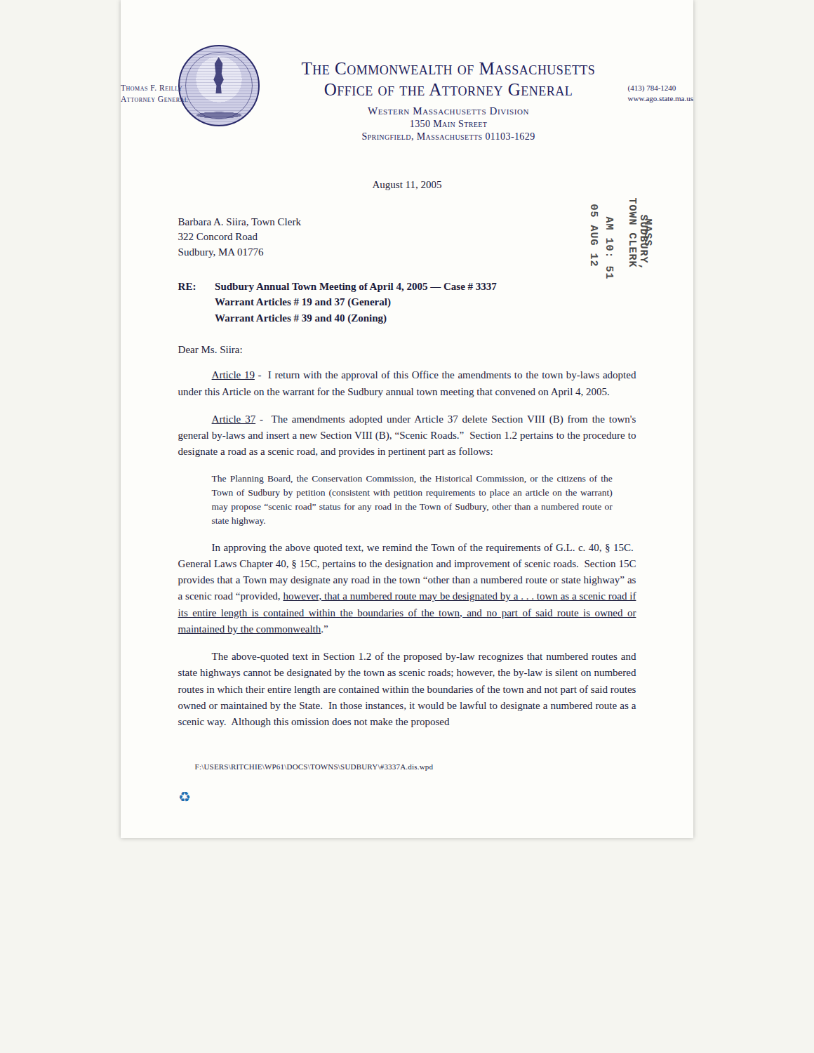The Commonwealth of Massachusetts
Office of the Attorney General
Western Massachusetts Division
1350 Main Street
Springfield, Massachusetts 01103-1629
Thomas F. Reilly
Attorney General
(413) 784-1240
www.ago.state.ma.us
August 11, 2005
05 AUG 12 AM 10: 51 TOWN CLERK SUDBURY, MASS
Barbara A. Siira, Town Clerk
322 Concord Road
Sudbury, MA 01776
RE:
Sudbury Annual Town Meeting of April 4, 2005 — Case # 3337
Warrant Articles # 19 and 37 (General)
Warrant Articles # 39 and 40 (Zoning)
Dear Ms. Siira:
Article 19 - I return with the approval of this Office the amendments to the town by-laws adopted under this Article on the warrant for the Sudbury annual town meeting that convened on April 4, 2005.
Article 37 - The amendments adopted under Article 37 delete Section VIII (B) from the town's general by-laws and insert a new Section VIII (B), “Scenic Roads.” Section 1.2 pertains to the procedure to designate a road as a scenic road, and provides in pertinent part as follows:
The Planning Board, the Conservation Commission, the Historical Commission, or the citizens of the Town of Sudbury by petition (consistent with petition requirements to place an article on the warrant) may propose “scenic road” status for any road in the Town of Sudbury, other than a numbered route or state highway.
In approving the above quoted text, we remind the Town of the requirements of G.L. c. 40, § 15C. General Laws Chapter 40, § 15C, pertains to the designation and improvement of scenic roads. Section 15C provides that a Town may designate any road in the town “other than a numbered route or state highway” as a scenic road “provided, however, that a numbered route may be designated by a . . . town as a scenic road if its entire length is contained within the boundaries of the town, and no part of said route is owned or maintained by the commonwealth.”
The above-quoted text in Section 1.2 of the proposed by-law recognizes that numbered routes and state highways cannot be designated by the town as scenic roads; however, the by-law is silent on numbered routes in which their entire length are contained within the boundaries of the town and not part of said routes owned or maintained by the State. In those instances, it would be lawful to designate a numbered route as a scenic way. Although this omission does not make the proposed
F:\USERS\RITCHIE\WP61\DOCS\TOWNS\SUDBURY\#3337A.dis.wpd
♻